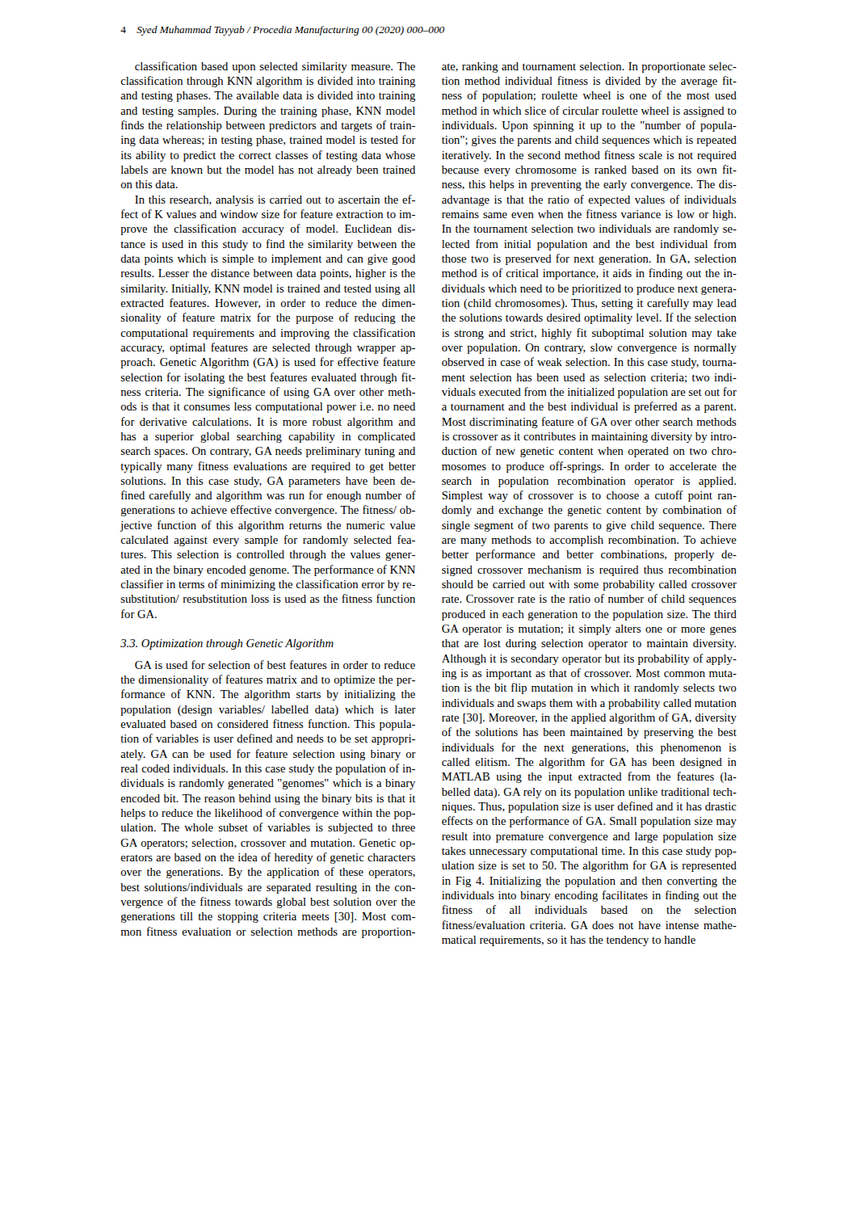4 Syed Muhammad Tayyab / Procedia Manufacturing 00 (2020) 000–000
classification based upon selected similarity measure. The classification through KNN algorithm is divided into training and testing phases. The available data is divided into training and testing samples. During the training phase, KNN model finds the relationship between predictors and targets of training data whereas; in testing phase, trained model is tested for its ability to predict the correct classes of testing data whose labels are known but the model has not already been trained on this data.
In this research, analysis is carried out to ascertain the effect of K values and window size for feature extraction to improve the classification accuracy of model. Euclidean distance is used in this study to find the similarity between the data points which is simple to implement and can give good results. Lesser the distance between data points, higher is the similarity. Initially, KNN model is trained and tested using all extracted features. However, in order to reduce the dimensionality of feature matrix for the purpose of reducing the computational requirements and improving the classification accuracy, optimal features are selected through wrapper approach. Genetic Algorithm (GA) is used for effective feature selection for isolating the best features evaluated through fitness criteria. The significance of using GA over other methods is that it consumes less computational power i.e. no need for derivative calculations. It is more robust algorithm and has a superior global searching capability in complicated search spaces. On contrary, GA needs preliminary tuning and typically many fitness evaluations are required to get better solutions. In this case study, GA parameters have been defined carefully and algorithm was run for enough number of generations to achieve effective convergence. The fitness/ objective function of this algorithm returns the numeric value calculated against every sample for randomly selected features. This selection is controlled through the values generated in the binary encoded genome. The performance of KNN classifier in terms of minimizing the classification error by resubstitution/ resubstitution loss is used as the fitness function for GA.
3.3. Optimization through Genetic Algorithm
GA is used for selection of best features in order to reduce the dimensionality of features matrix and to optimize the performance of KNN. The algorithm starts by initializing the population (design variables/ labelled data) which is later evaluated based on considered fitness function. This population of variables is user defined and needs to be set appropriately. GA can be used for feature selection using binary or real coded individuals. In this case study the population of individuals is randomly generated "genomes" which is a binary encoded bit. The reason behind using the binary bits is that it helps to reduce the likelihood of convergence within the population. The whole subset of variables is subjected to three GA operators; selection, crossover and mutation. Genetic operators are based on the idea of heredity of genetic characters over the generations. By the application of these operators, best solutions/individuals are separated resulting in the convergence of the fitness towards global best solution over the generations till the stopping criteria meets [30]. Most common fitness evaluation or selection methods are proportionate, ranking and tournament selection. In proportionate selection method individual fitness is divided by the average fitness of population; roulette wheel is one of the most used method in which slice of circular roulette wheel is assigned to individuals. Upon spinning it up to the "number of population"; gives the parents and child sequences which is repeated iteratively. In the second method fitness scale is not required because every chromosome is ranked based on its own fitness, this helps in preventing the early convergence. The disadvantage is that the ratio of expected values of individuals remains same even when the fitness variance is low or high. In the tournament selection two individuals are randomly selected from initial population and the best individual from those two is preserved for next generation. In GA, selection method is of critical importance, it aids in finding out the individuals which need to be prioritized to produce next generation (child chromosomes). Thus, setting it carefully may lead the solutions towards desired optimality level. If the selection is strong and strict, highly fit suboptimal solution may take over population. On contrary, slow convergence is normally observed in case of weak selection. In this case study, tournament selection has been used as selection criteria; two individuals executed from the initialized population are set out for a tournament and the best individual is preferred as a parent. Most discriminating feature of GA over other search methods is crossover as it contributes in maintaining diversity by introduction of new genetic content when operated on two chromosomes to produce off-springs. In order to accelerate the search in population recombination operator is applied. Simplest way of crossover is to choose a cutoff point randomly and exchange the genetic content by combination of single segment of two parents to give child sequence. There are many methods to accomplish recombination. To achieve better performance and better combinations, properly designed crossover mechanism is required thus recombination should be carried out with some probability called crossover rate. Crossover rate is the ratio of number of child sequences produced in each generation to the population size. The third GA operator is mutation; it simply alters one or more genes that are lost during selection operator to maintain diversity. Although it is secondary operator but its probability of applying is as important as that of crossover. Most common mutation is the bit flip mutation in which it randomly selects two individuals and swaps them with a probability called mutation rate [30]. Moreover, in the applied algorithm of GA, diversity of the solutions has been maintained by preserving the best individuals for the next generations, this phenomenon is called elitism. The algorithm for GA has been designed in MATLAB using the input extracted from the features (labelled data). GA rely on its population unlike traditional techniques. Thus, population size is user defined and it has drastic effects on the performance of GA. Small population size may result into premature convergence and large population size takes unnecessary computational time. In this case study population size is set to 50. The algorithm for GA is represented in Fig 4. Initializing the population and then converting the individuals into binary encoding facilitates in finding out the fitness of all individuals based on the selection fitness/evaluation criteria. GA does not have intense mathematical requirements, so it has the tendency to handle